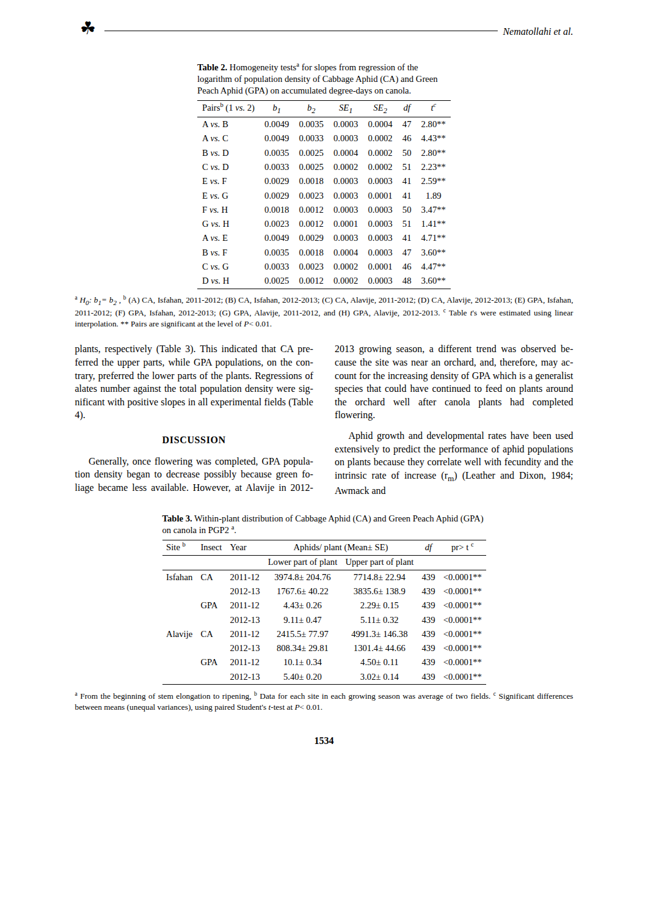☘
Nematollahi et al.
Table 2. Homogeneity tests a for slopes from regression of the logarithm of population density of Cabbage Aphid (CA) and Green Peach Aphid (GPA) on accumulated degree-days on canola.
| Pairs b (1 vs. 2) | b 1 | b 2 | SE 1 | SE 2 | df | t c |
| --- | --- | --- | --- | --- | --- | --- |
| A vs. B | 0.0049 | 0.0035 | 0.0003 | 0.0004 | 47 | 2.80** |
| A vs. C | 0.0049 | 0.0033 | 0.0003 | 0.0002 | 46 | 4.43** |
| B vs. D | 0.0035 | 0.0025 | 0.0004 | 0.0002 | 50 | 2.80** |
| C vs. D | 0.0033 | 0.0025 | 0.0002 | 0.0002 | 51 | 2.23** |
| E vs. F | 0.0029 | 0.0018 | 0.0003 | 0.0003 | 41 | 2.59** |
| E vs. G | 0.0029 | 0.0023 | 0.0003 | 0.0001 | 41 | 1.89 |
| F vs. H | 0.0018 | 0.0012 | 0.0003 | 0.0003 | 50 | 3.47** |
| G vs. H | 0.0023 | 0.0012 | 0.0001 | 0.0003 | 51 | 1.41** |
| A vs. E | 0.0049 | 0.0029 | 0.0003 | 0.0003 | 41 | 4.71** |
| B vs. F | 0.0035 | 0.0018 | 0.0004 | 0.0003 | 47 | 3.60** |
| C vs. G | 0.0033 | 0.0023 | 0.0002 | 0.0001 | 46 | 4.47** |
| D vs. H | 0.0025 | 0.0012 | 0.0002 | 0.0003 | 48 | 3.60** |
a H0: b1= b2 , b (A) CA, Isfahan, 2011-2012; (B) CA, Isfahan, 2012-2013; (C) CA, Alavije, 2011-2012; (D) CA, Alavije, 2012-2013; (E) GPA, Isfahan, 2011-2012; (F) GPA, Isfahan, 2012-2013; (G) GPA, Alavije, 2011-2012, and (H) GPA, Alavije, 2012-2013. c Table t's were estimated using linear interpolation. ** Pairs are significant at the level of P< 0.01.
plants, respectively (Table 3). This indicated that CA preferred the upper parts, while GPA populations, on the contrary, preferred the lower parts of the plants. Regressions of alates number against the total population density were significant with positive slopes in all experimental fields (Table 4).
DISCUSSION
Generally, once flowering was completed, GPA population density began to decrease possibly because green foliage became less available. However, at Alavije in 2012-2013 growing season, a different trend was observed because the site was near an orchard, and, therefore, may account for the increasing density of GPA which is a generalist species that could have continued to feed on plants around the orchard well after canola plants had completed flowering.
Aphid growth and developmental rates have been used extensively to predict the performance of aphid populations on plants because they correlate well with fecundity and the intrinsic rate of increase (rm) (Leather and Dixon, 1984; Awmack and
Table 3. Within-plant distribution of Cabbage Aphid (CA) and Green Peach Aphid (GPA) on canola in PGP2 a .
| Site b | Insect | Year | Aphids/ plant (Mean± SE) | df | pr> t c |
| --- | --- | --- | --- | --- | --- |
| | | | Lower part of plant | Upper part of plant | | |
| Isfahan | CA | 2011-12 | 3974.8± 204.76 | 7714.8± 22.94 | 439 | <0.0001** |
| | | 2012-13 | 1767.6± 40.22 | 3835.6± 138.9 | 439 | <0.0001** |
| | GPA | 2011-12 | 4.43± 0.26 | 2.29± 0.15 | 439 | <0.0001** |
| | | 2012-13 | 9.11± 0.47 | 5.11± 0.32 | 439 | <0.0001** |
| Alavije | CA | 2011-12 | 2415.5± 77.97 | 4991.3± 146.38 | 439 | <0.0001** |
| | | 2012-13 | 808.34± 29.81 | 1301.4± 44.66 | 439 | <0.0001** |
| | GPA | 2011-12 | 10.1± 0.34 | 4.50± 0.11 | 439 | <0.0001** |
| | | 2012-13 | 5.40± 0.20 | 3.02± 0.14 | 439 | <0.0001** |
a From the beginning of stem elongation to ripening, b Data for each site in each growing season was average of two fields. c Significant differences between means (unequal variances), using paired Student's t-test at P< 0.01.
1534